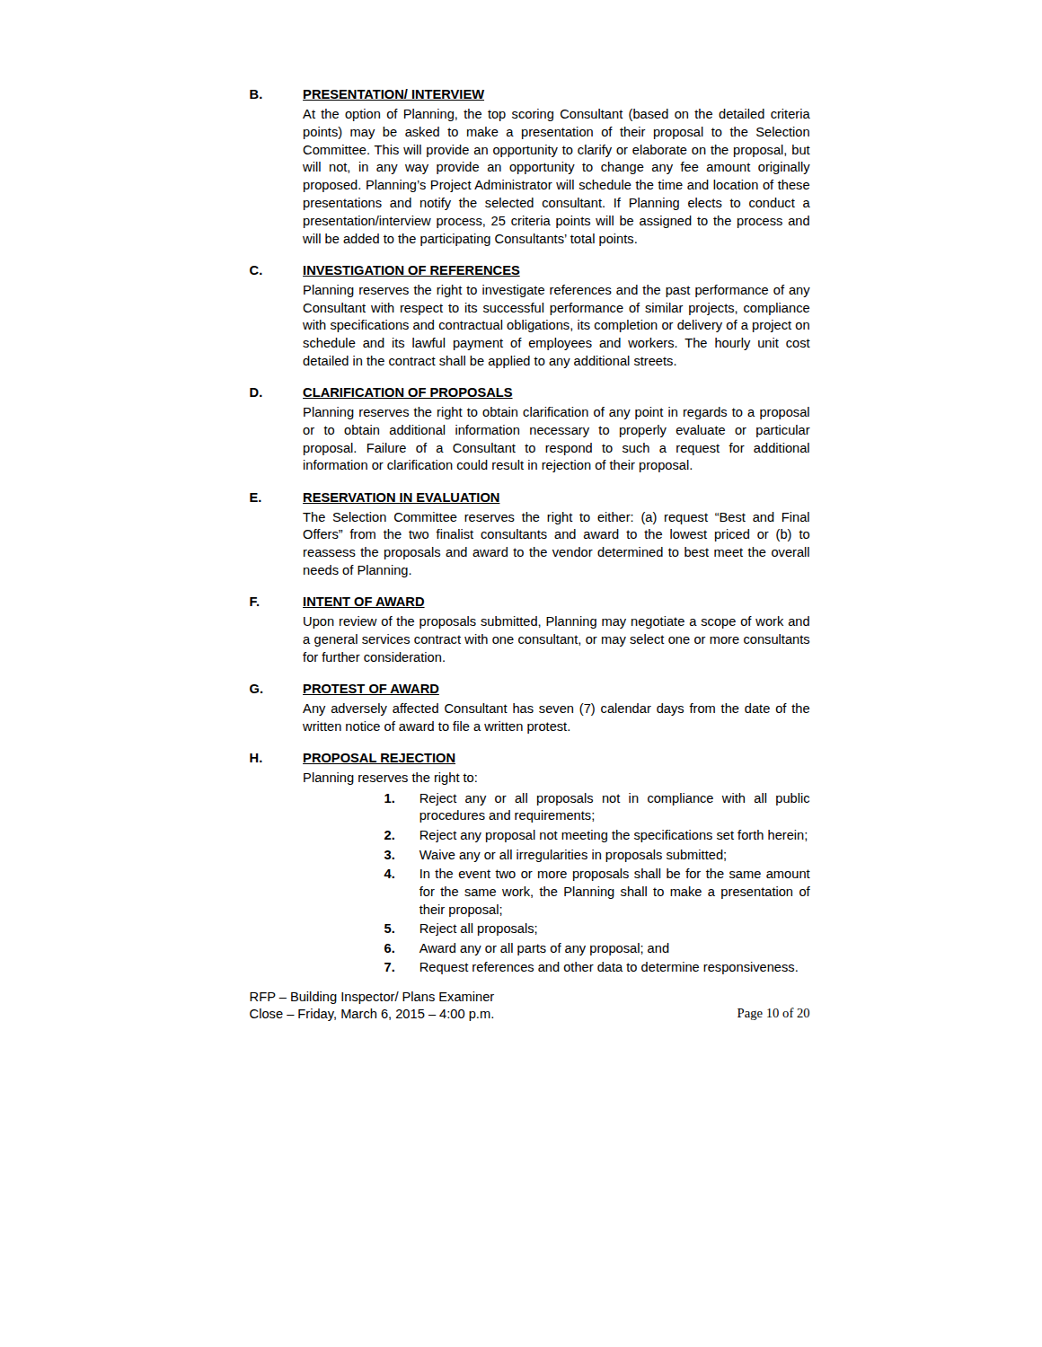B.
PRESENTATION/ INTERVIEW
At the option of Planning, the top scoring Consultant (based on the detailed criteria points) may be asked to make a presentation of their proposal to the Selection Committee. This will provide an opportunity to clarify or elaborate on the proposal, but will not, in any way provide an opportunity to change any fee amount originally proposed. Planning’s Project Administrator will schedule the time and location of these presentations and notify the selected consultant. If Planning elects to conduct a presentation/interview process, 25 criteria points will be assigned to the process and will be added to the participating Consultants’ total points.
C.
INVESTIGATION OF REFERENCES
Planning reserves the right to investigate references and the past performance of any Consultant with respect to its successful performance of similar projects, compliance with specifications and contractual obligations, its completion or delivery of a project on schedule and its lawful payment of employees and workers. The hourly unit cost detailed in the contract shall be applied to any additional streets.
D.
CLARIFICATION OF PROPOSALS
Planning reserves the right to obtain clarification of any point in regards to a proposal or to obtain additional information necessary to properly evaluate or particular proposal. Failure of a Consultant to respond to such a request for additional information or clarification could result in rejection of their proposal.
E.
RESERVATION IN EVALUATION
The Selection Committee reserves the right to either: (a) request “Best and Final Offers” from the two finalist consultants and award to the lowest priced or (b) to reassess the proposals and award to the vendor determined to best meet the overall needs of Planning.
F.
INTENT OF AWARD
Upon review of the proposals submitted, Planning may negotiate a scope of work and a general services contract with one consultant, or may select one or more consultants for further consideration.
G.
PROTEST OF AWARD
Any adversely affected Consultant has seven (7) calendar days from the date of the written notice of award to file a written protest.
H.
PROPOSAL REJECTION
Planning reserves the right to:
1. Reject any or all proposals not in compliance with all public procedures and requirements;
2. Reject any proposal not meeting the specifications set forth herein;
3. Waive any or all irregularities in proposals submitted;
4. In the event two or more proposals shall be for the same amount for the same work, the Planning shall to make a presentation of their proposal;
5. Reject all proposals;
6. Award any or all parts of any proposal; and
7. Request references and other data to determine responsiveness.
RFP – Building Inspector/ Plans Examiner
Close – Friday, March 6, 2015 – 4:00 p.m.
Page 10 of 20